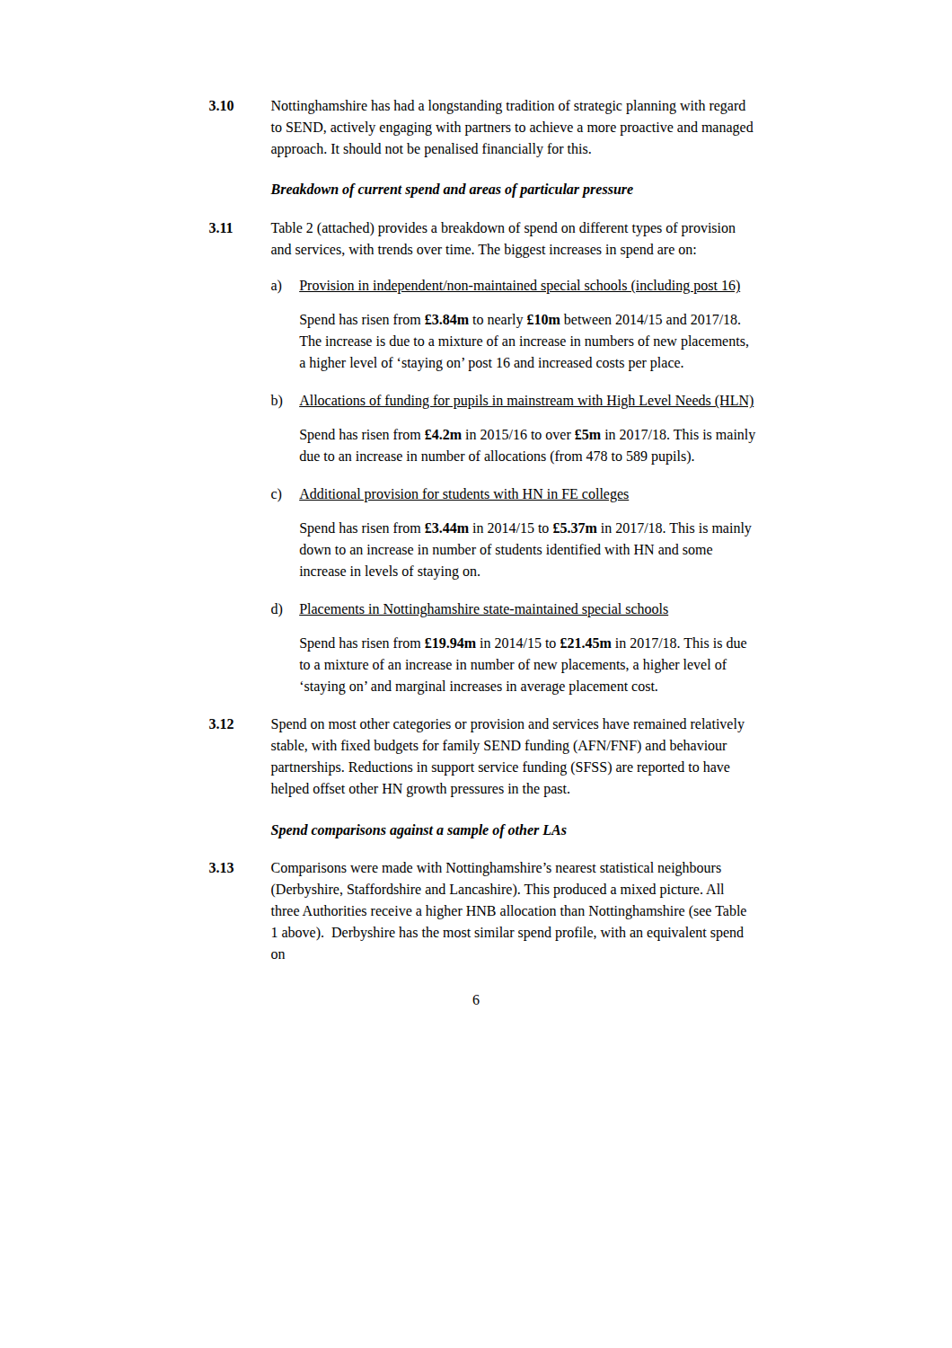3.10
Nottinghamshire has had a longstanding tradition of strategic planning with regard to SEND, actively engaging with partners to achieve a more proactive and managed approach. It should not be penalised financially for this.
Breakdown of current spend and areas of particular pressure
3.11
Table 2 (attached) provides a breakdown of spend on different types of provision and services, with trends over time. The biggest increases in spend are on:
a)
Provision in independent/non-maintained special schools (including post 16)
Spend has risen from £3.84m to nearly £10m between 2014/15 and 2017/18. The increase is due to a mixture of an increase in numbers of new placements, a higher level of ‘staying on’ post 16 and increased costs per place.
b)
Allocations of funding for pupils in mainstream with High Level Needs (HLN)
Spend has risen from £4.2m in 2015/16 to over £5m in 2017/18. This is mainly due to an increase in number of allocations (from 478 to 589 pupils).
c)
Additional provision for students with HN in FE colleges
Spend has risen from £3.44m in 2014/15 to £5.37m in 2017/18. This is mainly down to an increase in number of students identified with HN and some increase in levels of staying on.
d)
Placements in Nottinghamshire state-maintained special schools
Spend has risen from £19.94m in 2014/15 to £21.45m in 2017/18. This is due to a mixture of an increase in number of new placements, a higher level of ‘staying on’ and marginal increases in average placement cost.
3.12
Spend on most other categories or provision and services have remained relatively stable, with fixed budgets for family SEND funding (AFN/FNF) and behaviour partnerships. Reductions in support service funding (SFSS) are reported to have helped offset other HN growth pressures in the past.
Spend comparisons against a sample of other LAs
3.13
Comparisons were made with Nottinghamshire’s nearest statistical neighbours (Derbyshire, Staffordshire and Lancashire). This produced a mixed picture. All three Authorities receive a higher HNB allocation than Nottinghamshire (see Table 1 above). Derbyshire has the most similar spend profile, with an equivalent spend on
6